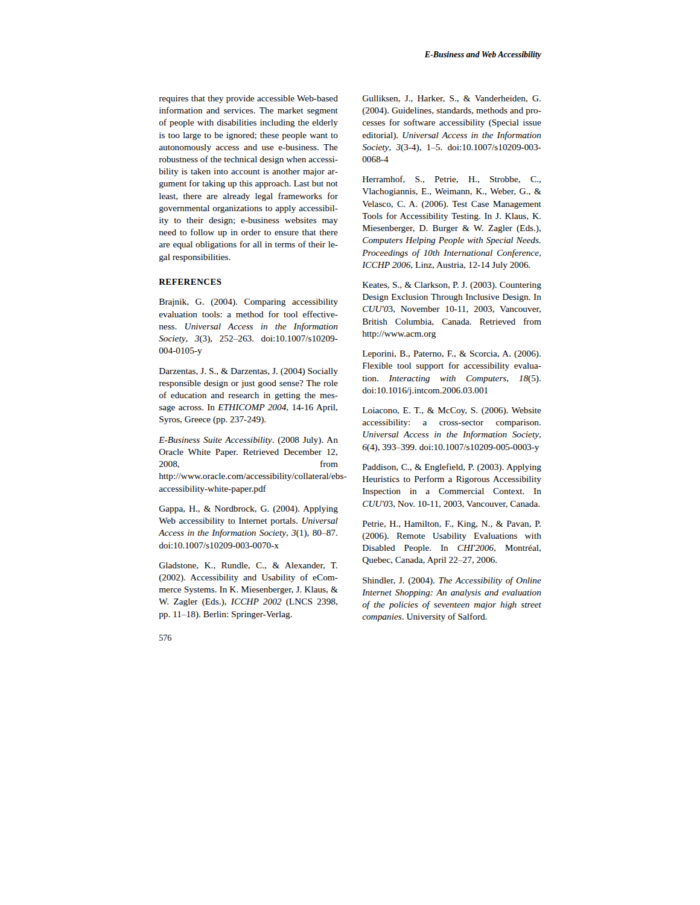E-Business and Web Accessibility
requires that they provide accessible Web-based information and services. The market segment of people with disabilities including the elderly is too large to be ignored; these people want to autonomously access and use e-business. The robustness of the technical design when accessibility is taken into account is another major argument for taking up this approach. Last but not least, there are already legal frameworks for governmental organizations to apply accessibility to their design; e-business websites may need to follow up in order to ensure that there are equal obligations for all in terms of their legal responsibilities.
References
Brajnik, G. (2004). Comparing accessibility evaluation tools: a method for tool effectiveness. Universal Access in the Information Society, 3(3), 252–263. doi:10.1007/s10209-004-0105-y
Darzentas, J. S., & Darzentas, J. (2004) Socially responsible design or just good sense? The role of education and research in getting the message across. In ETHICOMP 2004, 14-16 April, Syros, Greece (pp. 237-249).
E-Business Suite Accessibility. (2008 July). An Oracle White Paper. Retrieved December 12, 2008, from http://www.oracle.com/accessibility/collateral/ebs-accessibility-white-paper.pdf
Gappa, H., & Nordbrock, G. (2004). Applying Web accessibility to Internet portals. Universal Access in the Information Society, 3(1), 80–87. doi:10.1007/s10209-003-0070-x
Gladstone, K., Rundle, C., & Alexander, T. (2002). Accessibility and Usability of eCommerce Systems. In K. Miesenberger, J. Klaus, & W. Zagler (Eds.), ICCHP 2002 (LNCS 2398, pp. 11–18). Berlin: Springer-Verlag.
Gulliksen, J., Harker, S., & Vanderheiden, G. (2004). Guidelines, standards, methods and processes for software accessibility (Special issue editorial). Universal Access in the Information Society, 3(3-4), 1–5. doi:10.1007/s10209-003-0068-4
Herramhof, S., Petrie, H., Strobbe, C., Vlachogiannis, E., Weimann, K., Weber, G., & Velasco, C. A. (2006). Test Case Management Tools for Accessibility Testing. In J. Klaus, K. Miesenberger, D. Burger & W. Zagler (Eds.), Computers Helping People with Special Needs. Proceedings of 10th International Conference, ICCHP 2006, Linz, Austria, 12-14 July 2006.
Keates, S., & Clarkson, P. J. (2003). Countering Design Exclusion Through Inclusive Design. In CUU'03, November 10-11, 2003, Vancouver, British Columbia, Canada. Retrieved from http://www.acm.org
Leporini, B., Paterno, F., & Scorcia, A. (2006). Flexible tool support for accessibility evaluation. Interacting with Computers, 18(5). doi:10.1016/j.intcom.2006.03.001
Loiacono, E. T., & McCoy, S. (2006). Website accessibility: a cross-sector comparison. Universal Access in the Information Society, 6(4), 393–399. doi:10.1007/s10209-005-0003-y
Paddison, C., & Englefield, P. (2003). Applying Heuristics to Perform a Rigorous Accessibility Inspection in a Commercial Context. In CUU'03, Nov. 10-11, 2003, Vancouver, Canada.
Petrie, H., Hamilton, F., King, N., & Pavan, P. (2006). Remote Usability Evaluations with Disabled People. In CHI'2006, Montréal, Quebec, Canada, April 22–27, 2006.
Shindler, J. (2004). The Accessibility of Online Internet Shopping: An analysis and evaluation of the policies of seventeen major high street companies. University of Salford.
576